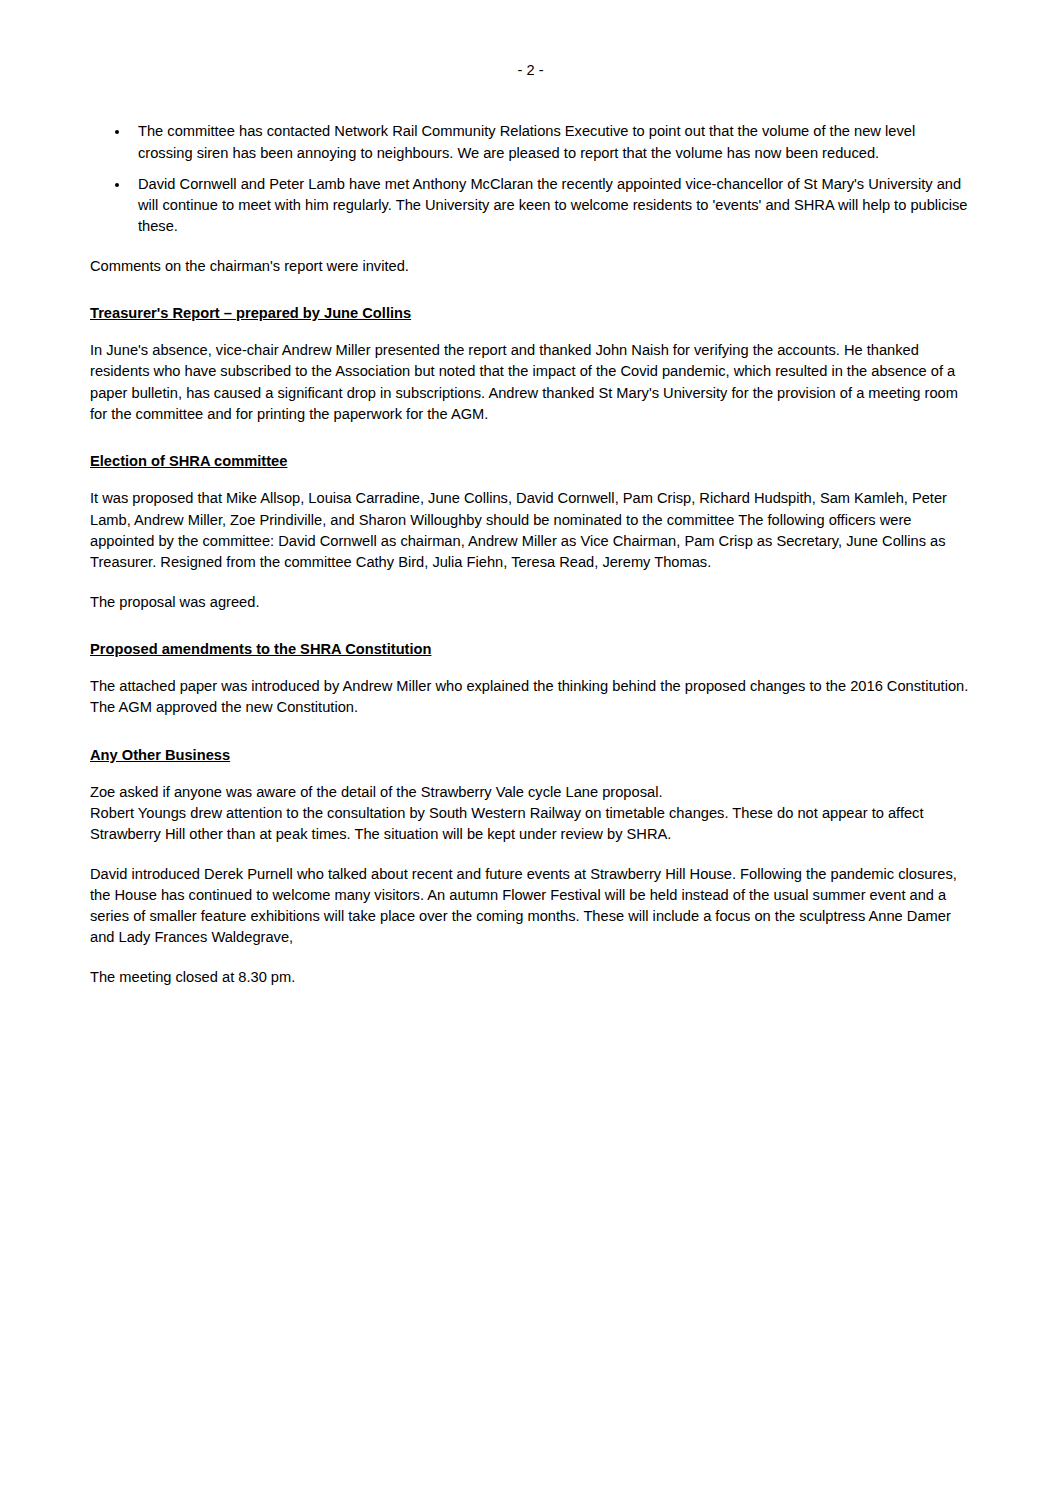- 2 -
The committee has contacted Network Rail Community Relations Executive to point out that the volume of the new level crossing siren has been annoying to neighbours. We are pleased to report that the volume has now been reduced.
David Cornwell and Peter Lamb have met Anthony McClaran the recently appointed vice-chancellor of St Mary's University and will continue to meet with him regularly. The University are keen to welcome residents to 'events' and SHRA will help to publicise these.
Comments on the chairman's report were invited.
Treasurer's Report – prepared by June Collins
In June's absence, vice-chair Andrew Miller presented the report and thanked John Naish for verifying the accounts. He thanked residents who have subscribed to the Association but noted that the impact of the Covid pandemic, which resulted in the absence of a paper bulletin, has caused a significant drop in subscriptions. Andrew thanked St Mary's University for the provision of a meeting room for the committee and for printing the paperwork for the AGM.
Election of SHRA committee
It was proposed that Mike Allsop, Louisa Carradine, June Collins, David Cornwell, Pam Crisp, Richard Hudspith, Sam Kamleh, Peter Lamb, Andrew Miller, Zoe Prindiville, and Sharon Willoughby should be nominated to the committee The following officers were appointed by the committee: David Cornwell as chairman, Andrew Miller as Vice Chairman, Pam Crisp as Secretary, June Collins as Treasurer. Resigned from the committee Cathy Bird, Julia Fiehn, Teresa Read, Jeremy Thomas.
The proposal was agreed.
Proposed amendments to the SHRA Constitution
The attached paper was introduced by Andrew Miller who explained the thinking behind the proposed changes to the 2016 Constitution. The AGM approved the new Constitution.
Any Other Business
Zoe asked if anyone was aware of the detail of the Strawberry Vale cycle Lane proposal.
Robert Youngs drew attention to the consultation by South Western Railway on timetable changes. These do not appear to affect Strawberry Hill other than at peak times. The situation will be kept under review by SHRA.
David introduced Derek Purnell who talked about recent and future events at Strawberry Hill House. Following the pandemic closures, the House has continued to welcome many visitors. An autumn Flower Festival will be held instead of the usual summer event and a series of smaller feature exhibitions will take place over the coming months. These will include a focus on the sculptress Anne Damer and Lady Frances Waldegrave,
The meeting closed at 8.30 pm.